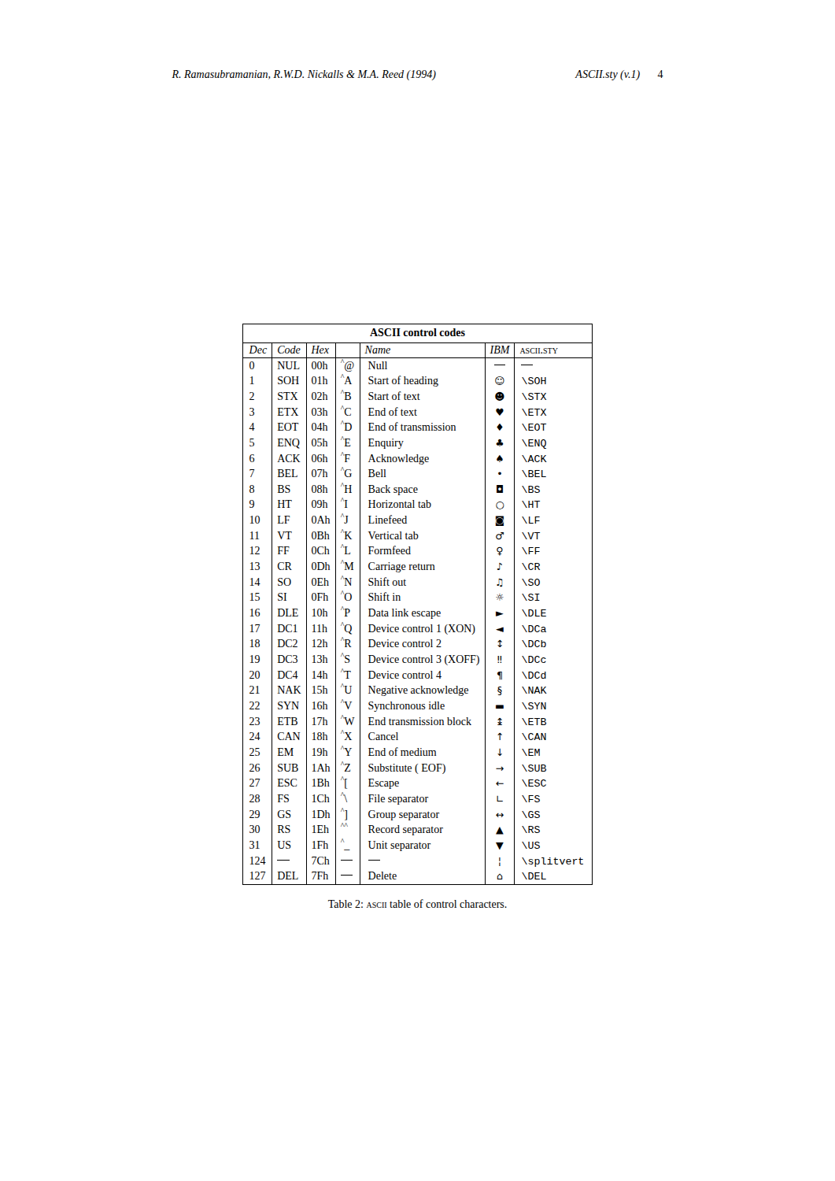R. Ramasubramanian, R.W.D. Nickalls & M.A. Reed (1994) ASCII.sty (v.1) 4
ASCII control codes
| Dec | Code | Hex | | Name | IBM | ascii.sty |
| --- | --- | --- | --- | --- | --- | --- |
| 0 | NUL | 00h | ^ @ | Null | | |
| 1 | SOH | 01h | ^ A | Start of heading | ☺ | \SOH |
| 2 | STX | 02h | ^ B | Start of text | ☻ | \STX |
| 3 | ETX | 03h | ^ C | End of text | ♥ | \ETX |
| 4 | EOT | 04h | ^ D | End of transmission | ♦ | \EOT |
| 5 | ENQ | 05h | ^ E | Enquiry | ♣ | \ENQ |
| 6 | ACK | 06h | ^ F | Acknowledge | ♠ | \ACK |
| 7 | BEL | 07h | ^ G | Bell | • | \BEL |
| 8 | BS | 08h | ^ H | Back space | ◘ | \BS |
| 9 | HT | 09h | ^ I | Horizontal tab | ○ | \HT |
| 10 | LF | 0Ah | ^ J | Linefeed | ◙ | \LF |
| 11 | VT | 0Bh | ^ K | Vertical tab | ♂ | \VT |
| 12 | FF | 0Ch | ^ L | Formfeed | ♀ | \FF |
| 13 | CR | 0Dh | ^ M | Carriage return | ♪ | \CR |
| 14 | SO | 0Eh | ^ N | Shift out | ♫ | \SO |
| 15 | SI | 0Fh | ^ O | Shift in | ☼ | \SI |
| 16 | DLE | 10h | ^ P | Data link escape | ► | \DLE |
| 17 | DC1 | 11h | ^ Q | Device control 1 (XON) | ◄ | \DCa |
| 18 | DC2 | 12h | ^ R | Device control 2 | ↕ | \DCb |
| 19 | DC3 | 13h | ^ S | Device control 3 (XOFF) | ‼ | \DCc |
| 20 | DC4 | 14h | ^ T | Device control 4 | ¶ | \DCd |
| 21 | NAK | 15h | ^ U | Negative acknowledge | § | \NAK |
| 22 | SYN | 16h | ^ V | Synchronous idle | ▬ | \SYN |
| 23 | ETB | 17h | ^ W | End transmission block | ↨ | \ETB |
| 24 | CAN | 18h | ^ X | Cancel | ↑ | \CAN |
| 25 | EM | 19h | ^ Y | End of medium | ↓ | \EM |
| 26 | SUB | 1Ah | ^ Z | Substitute ( EOF) | → | \SUB |
| 27 | ESC | 1Bh | ^ [ | Escape | ← | \ESC |
| 28 | FS | 1Ch | ^ \ | File separator | ∟ | \FS |
| 29 | GS | 1Dh | ^ ] | Group separator | ↔ | \GS |
| 30 | RS | 1Eh | ^ ^ | Record separator | ▲ | \RS |
| 31 | US | 1Fh | ^ _ | Unit separator | ▼ | \US |
| 124 | | 7Ch | | | ¦ | \splitvert |
| 127 | DEL | 7Fh | | Delete | ⌂ | \DEL |
Table 2: ascii table of control characters.